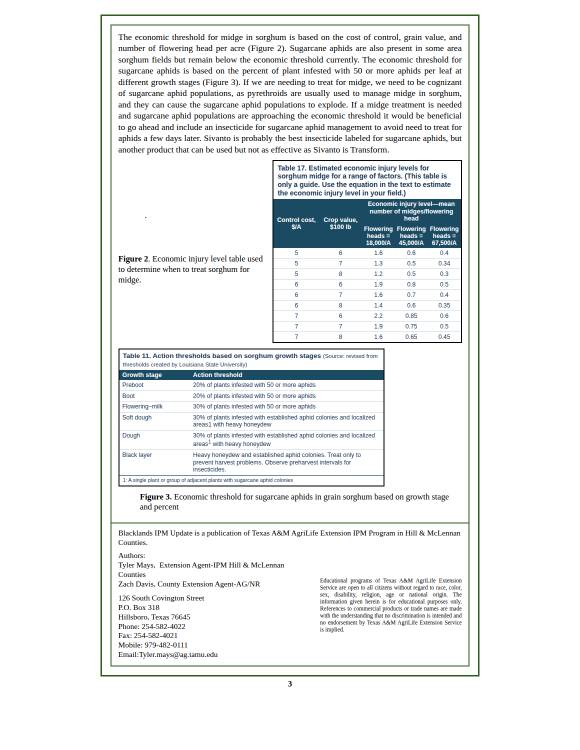The economic threshold for midge in sorghum is based on the cost of control, grain value, and number of flowering head per acre (Figure 2). Sugarcane aphids are also present in some area sorghum fields but remain below the economic threshold currently. The economic threshold for sugarcane aphids is based on the percent of plant infested with 50 or more aphids per leaf at different growth stages (Figure 3). If we are needing to treat for midge, we need to be cognizant of sugarcane aphid populations, as pyrethroids are usually used to manage midge in sorghum, and they can cause the sugarcane aphid populations to explode. If a midge treatment is needed and sugarcane aphid populations are approaching the economic threshold it would be beneficial to go ahead and include an insecticide for sugarcane aphid management to avoid need to treat for aphids a few days later. Sivanto is probably the best insecticide labeled for sugarcane aphids, but another product that can be used but not as effective as Sivanto is Transform.
.
Figure 2. Economic injury level table used to determine when to treat sorghum for midge.
Table 17. Estimated economic injury levels for sorghum midge for a range of factors. (This table is only a guide. Use the equation in the text to estimate the economic injury level in your field.)
| Control cost, $/A | Crop value, $100 lb | Economic injury level—mean number of midges/flowering head |
| --- | --- | --- |
| Flowering heads = 18,000/A | Flowering heads = 45,000/A | Flowering heads = 67,500/A |
| 5 | 6 | 1.6 | 0.6 | 0.4 |
| 5 | 7 | 1.3 | 0.5 | 0.34 |
| 5 | 8 | 1.2 | 0.5 | 0.3 |
| 6 | 6 | 1.9 | 0.8 | 0.5 |
| 6 | 7 | 1.6 | 0.7 | 0.4 |
| 6 | 8 | 1.4 | 0.6 | 0.35 |
| 7 | 6 | 2.2 | 0.85 | 0.6 |
| 7 | 7 | 1.9 | 0.75 | 0.5 |
| 7 | 8 | 1.6 | 0.65 | 0.45 |
Table 11. Action thresholds based on sorghum growth stages (Source: revised from thresholds created by Louisiana State University)
| Growth stage | Action threshold |
| --- | --- |
| Preboot | 20% of plants infested with 50 or more aphids |
| Boot | 20% of plants infested with 50 or more aphids |
| Flowering–milk | 30% of plants infested with 50 or more aphids |
| Soft dough | 30% of plants infested with established aphid colonies and localized areas1 with heavy honeydew |
| Dough | 30% of plants infested with established aphid colonies and localized areas 1 with heavy honeydew |
| Black layer | Heavy honeydew and established aphid colonies. Treat only to prevent harvest problems. Observe preharvest intervals for insecticides. |
1: A single plant or group of adjacent plants with sugarcane aphid colonies
Figure 3. Economic threshold for sugarcane aphids in grain sorghum based on growth stage and percent
Blacklands IPM Update is a publication of Texas A&M AgriLife Extension IPM Program in Hill & McLennan Counties.
Authors:
Tyler Mays, Extension Agent-IPM Hill & McLennan Counties
Zach Davis, County Extension Agent-AG/NR
126 South Covington Street
P.O. Box 318
Hillsboro, Texas 76645
Phone: 254-582-4022
Fax: 254-582-4021
Mobile: 979-482-0111
Email:Tyler.mays@ag.tamu.edu
Educational programs of Texas A&M AgriLife Extension Service are open to all citizens without regard to race, color, sex, disability, religion, age or national origin. The information given herein is for educational purposes only. References to commercial products or trade names are made with the understanding that no discrimination is intended and no endorsement by Texas A&M AgriLife Extension Service is implied.
3